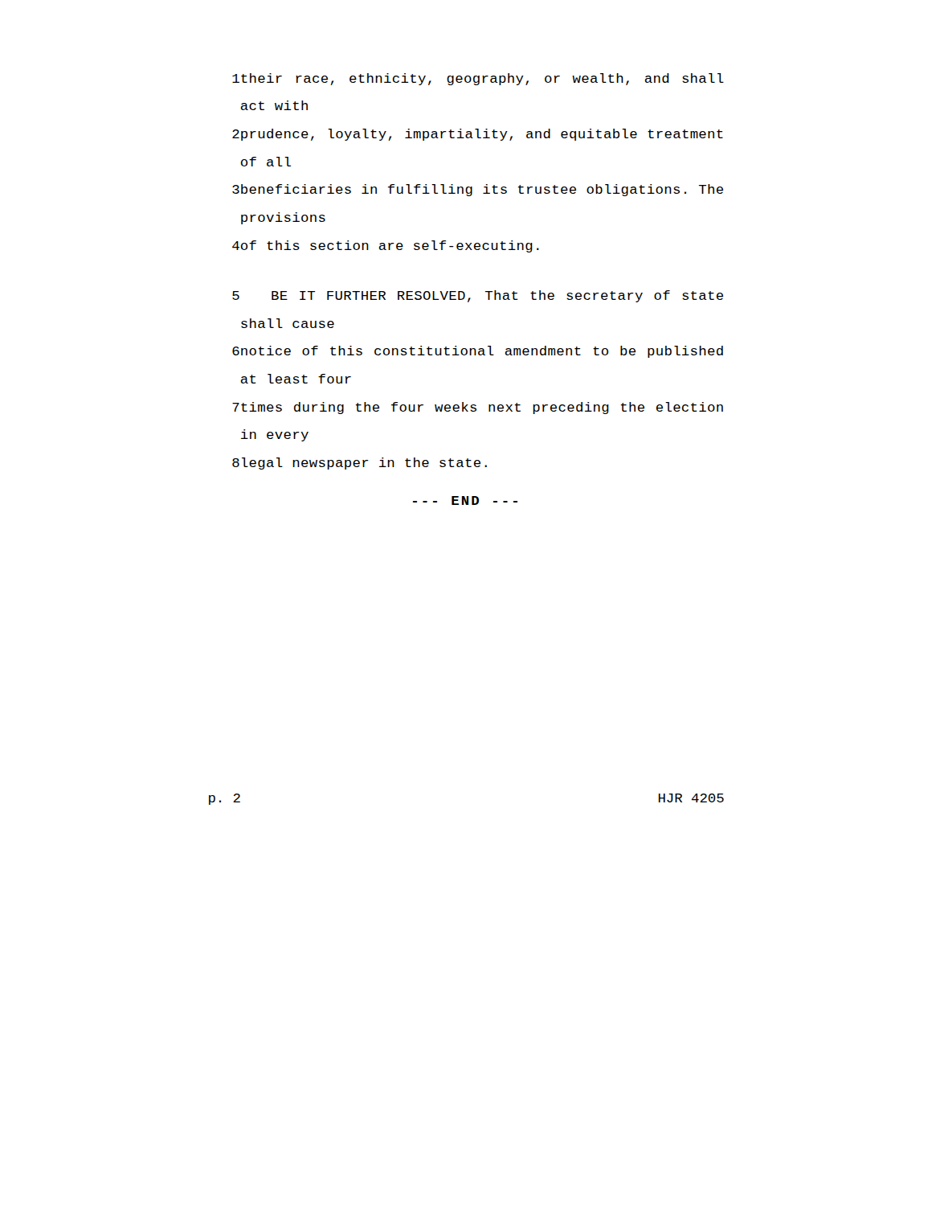| 1 | their race, ethnicity, geography, or wealth, and shall act with |
| 2 | prudence, loyalty, impartiality, and equitable treatment of all |
| 3 | beneficiaries in fulfilling its trustee obligations. The provisions |
| 4 | of this section are self-executing. |
| 5 | BE IT FURTHER RESOLVED, That the secretary of state shall cause |
| 6 | notice of this constitutional amendment to be published at least four |
| 7 | times during the four weeks next preceding the election in every |
| 8 | legal newspaper in the state. |
--- END ---
p. 2
HJR 4205